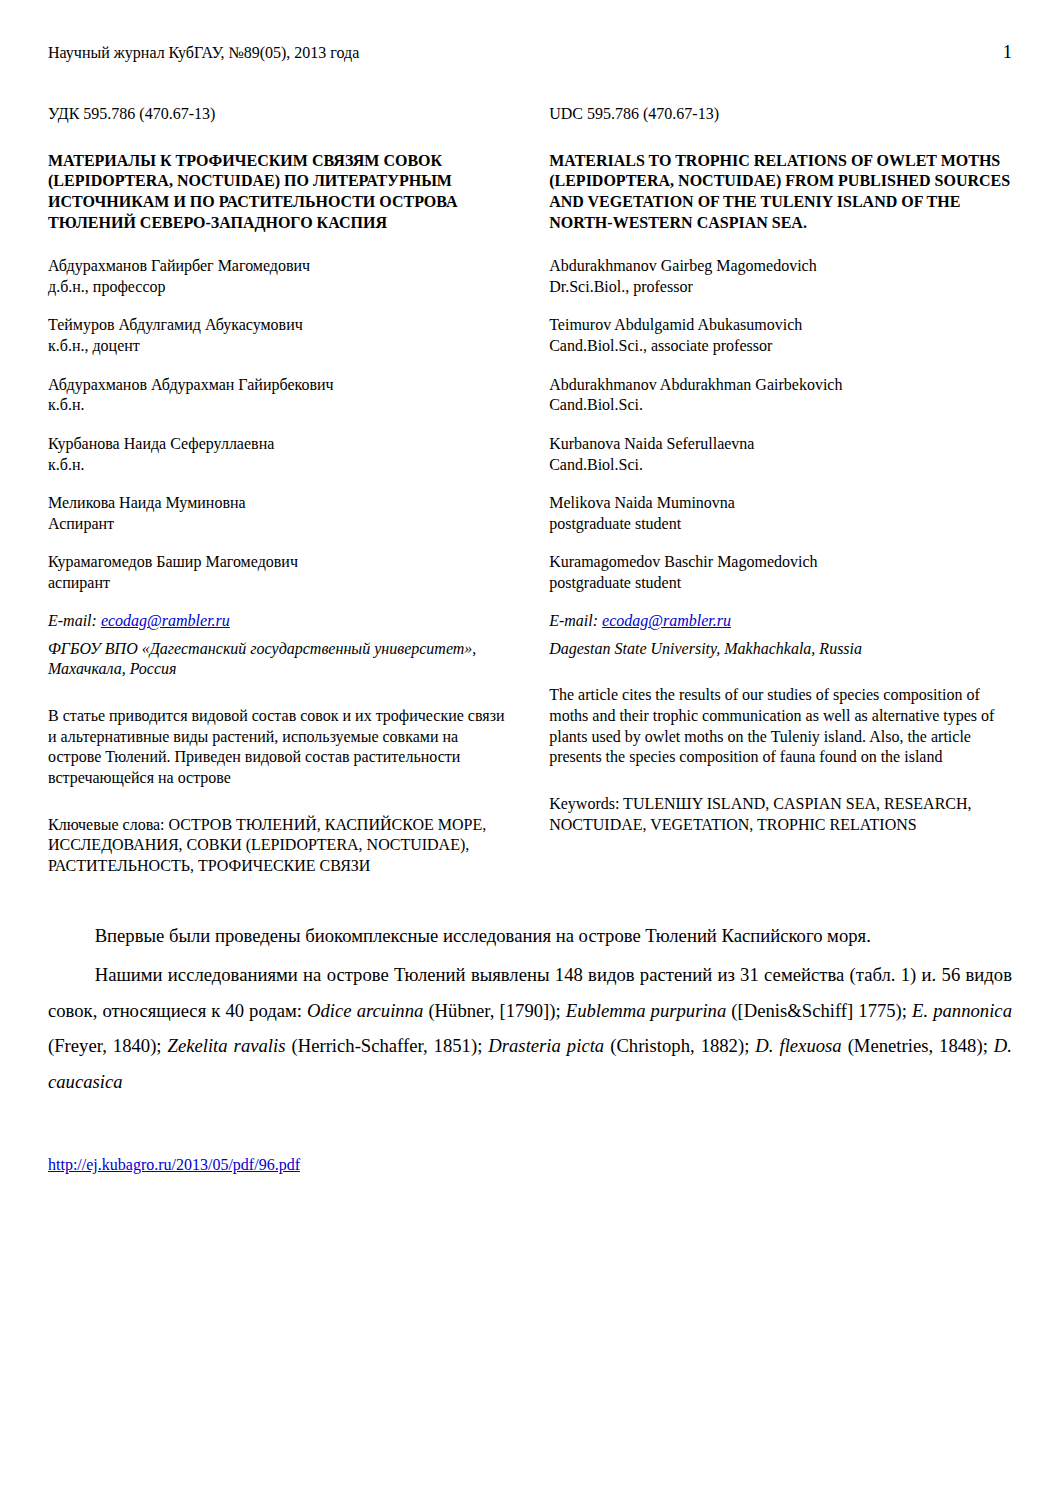Научный журнал КубГАУ, №89(05), 2013 года
1
| УДК 595.786 (470.67-13) Материалы к трофическим связям совок (Lepidoptera, Noctuidae) по литературным источникам и по растительности острова Тюлений северо-западного Каспия Абдурахманов Гайирбег Магомедович д.б.н., профессор Теймуров Абдулгамид Абукасумович к.б.н., доцент Абдурахманов Абдурахман Гайирбекович к.б.н. Курбанова Наида Сеферуллаевна к.б.н. Меликова Наида Муминовна Аспирант Курамагомедов Башир Магомедович аспирант E-mail: ecodag@rambler.ru ФГБОУ ВПО «Дагестанский государственный университет», Махачкала, Россия В статье приводится видовой состав совок и их трофические связи и альтернативные виды растений, используемые совками на острове Тюлений. Приведен видовой состав растительности встречающейся на острове Ключевые слова: ОСТРОВ ТЮЛЕНИЙ, КАСПИЙСКОЕ МОРЕ, ИССЛЕДОВАНИЯ, СОВКИ (LEPIDOPTERA, NOCTUIDAE), РАСТИТЕЛЬНОСТЬ, ТРОФИЧЕСКИЕ СВЯЗИ | UDC 595.786 (470.67-13) Materials to trophic relations of owlet moths (Lepidoptera, Noctuidae) from published sources and vegetation of the Tuleniy island of the north-western Caspian sea. Abdurakhmanov Gairbeg Magomedovich Dr.Sci.Biol., professor Teimurov Abdulgamid Abukasumovich Cand.Biol.Sci., associate professor Abdurakhmanov Abdurakhman Gairbekovich Cand.Biol.Sci. Kurbanova Naida Seferullaevna Cand.Biol.Sci. Melikova Naida Muminovna postgraduate student Kuramagomedov Baschir Magomedovich postgraduate student E-mail: ecodag@rambler.ru Dagestan State University, Makhachkala, Russia The article cites the results of our studies of species composition of moths and their trophic communication as well as alternative types of plants used by owlet moths on the Tuleniy island. Also, the article presents the species composition of fauna found on the island Keywords: TULENШY ISLAND, CASPIAN SEA, RESEARCH, NOCTUIDAE, VEGETATION, TROPHIC RELATIONS |
Впервые были проведены биокомплексные исследования на острове Тюлений Каспийского моря.
Нашими исследованиями на острове Тюлений выявлены 148 видов растений из 31 семейства (табл. 1) и. 56 видов совок, относящиеся к 40 родам: Odice arcuinna (Hübner, [1790]); Eublemma purpurina ([Denis&Schiff] 1775); E. pannonica (Freyer, 1840); Zekelita ravalis (Herrich-Schaffer, 1851); Drasteria picta (Christoph, 1882); D. flexuosa (Menetries, 1848); D. caucasica
http://ej.kubagro.ru/2013/05/pdf/96.pdf